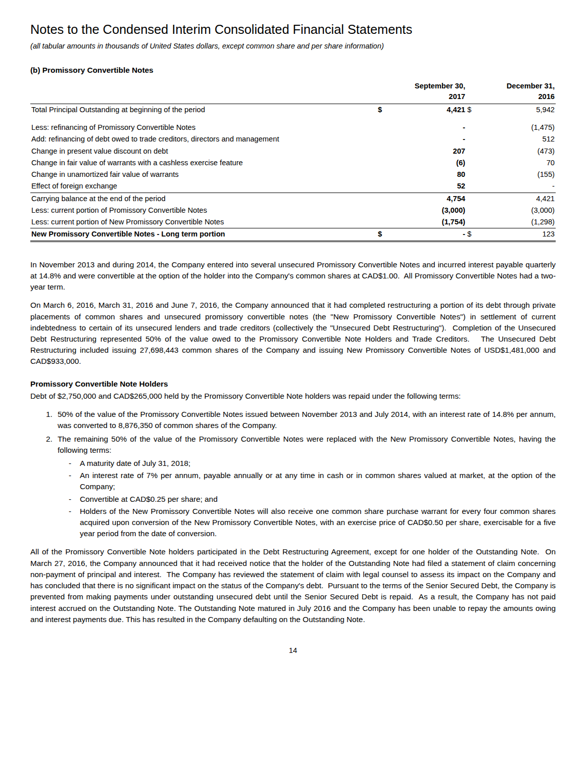Notes to the Condensed Interim Consolidated Financial Statements
(all tabular amounts in thousands of United States dollars, except common share and per share information)
(b) Promissory Convertible Notes
| | September 30, 2017 | December 31, 2016 |
| --- | --- | --- |
| Total Principal Outstanding at beginning of the period | $ | 4,421 | $ | 5,942 |
| Less: refinancing of Promissory Convertible Notes | | - | | (1,475) |
| Add: refinancing of debt owed to trade creditors, directors and management | | - | | 512 |
| Change in present value discount on debt | | 207 | | (473) |
| Change in fair value of warrants with a cashless exercise feature | | (6) | | 70 |
| Change in unamortized fair value of warrants | | 80 | | (155) |
| Effect of foreign exchange | | 52 | | - |
| Carrying balance at the end of the period | | 4,754 | | 4,421 |
| Less: current portion of Promissory Convertible Notes | | (3,000) | | (3,000) |
| Less: current portion of New Promissory Convertible Notes | | (1,754) | | (1,298) |
| New Promissory Convertible Notes - Long term portion | $ | - | $ | 123 |
In November 2013 and during 2014, the Company entered into several unsecured Promissory Convertible Notes and incurred interest payable quarterly at 14.8% and were convertible at the option of the holder into the Company's common shares at CAD$1.00. All Promissory Convertible Notes had a two-year term.
On March 6, 2016, March 31, 2016 and June 7, 2016, the Company announced that it had completed restructuring a portion of its debt through private placements of common shares and unsecured promissory convertible notes (the "New Promissory Convertible Notes") in settlement of current indebtedness to certain of its unsecured lenders and trade creditors (collectively the "Unsecured Debt Restructuring"). Completion of the Unsecured Debt Restructuring represented 50% of the value owed to the Promissory Convertible Note Holders and Trade Creditors. The Unsecured Debt Restructuring included issuing 27,698,443 common shares of the Company and issuing New Promissory Convertible Notes of USD$1,481,000 and CAD$933,000.
Promissory Convertible Note Holders
Debt of $2,750,000 and CAD$265,000 held by the Promissory Convertible Note holders was repaid under the following terms:
50% of the value of the Promissory Convertible Notes issued between November 2013 and July 2014, with an interest rate of 14.8% per annum, was converted to 8,876,350 of common shares of the Company.
The remaining 50% of the value of the Promissory Convertible Notes were replaced with the New Promissory Convertible Notes, having the following terms:
A maturity date of July 31, 2018;
An interest rate of 7% per annum, payable annually or at any time in cash or in common shares valued at market, at the option of the Company;
Convertible at CAD$0.25 per share; and
Holders of the New Promissory Convertible Notes will also receive one common share purchase warrant for every four common shares acquired upon conversion of the New Promissory Convertible Notes, with an exercise price of CAD$0.50 per share, exercisable for a five year period from the date of conversion.
All of the Promissory Convertible Note holders participated in the Debt Restructuring Agreement, except for one holder of the Outstanding Note. On March 27, 2016, the Company announced that it had received notice that the holder of the Outstanding Note had filed a statement of claim concerning non-payment of principal and interest. The Company has reviewed the statement of claim with legal counsel to assess its impact on the Company and has concluded that there is no significant impact on the status of the Company's debt. Pursuant to the terms of the Senior Secured Debt, the Company is prevented from making payments under outstanding unsecured debt until the Senior Secured Debt is repaid. As a result, the Company has not paid interest accrued on the Outstanding Note. The Outstanding Note matured in July 2016 and the Company has been unable to repay the amounts owing and interest payments due. This has resulted in the Company defaulting on the Outstanding Note.
14